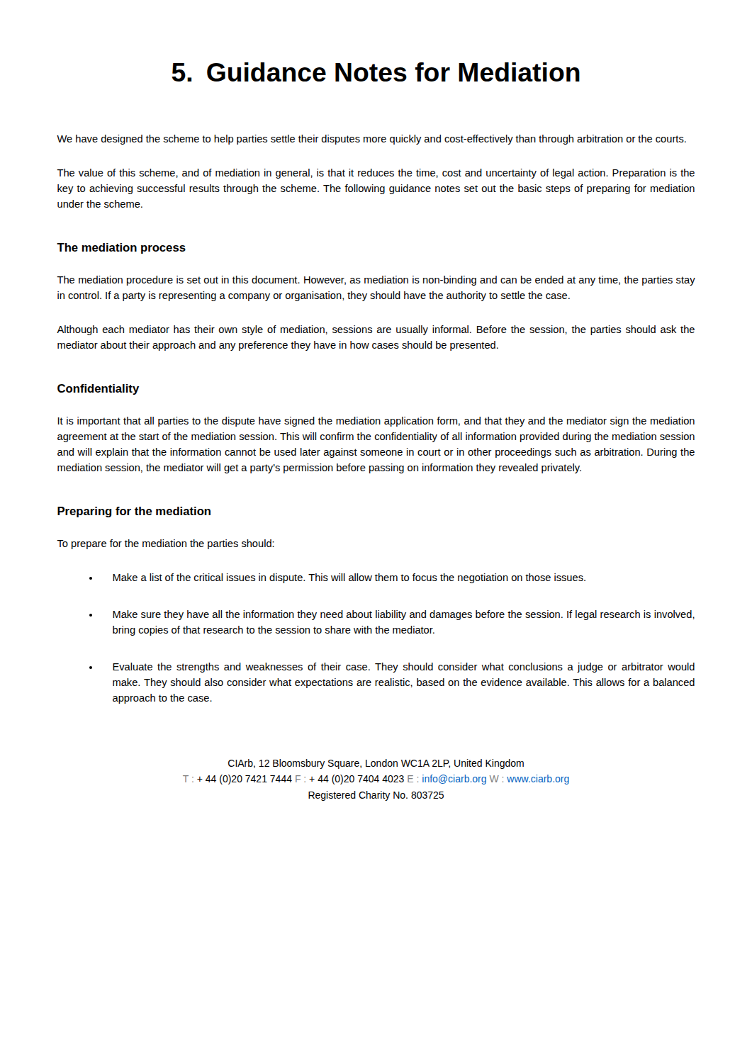5. Guidance Notes for Mediation
We have designed the scheme to help parties settle their disputes more quickly and cost-effectively than through arbitration or the courts.
The value of this scheme, and of mediation in general, is that it reduces the time, cost and uncertainty of legal action. Preparation is the key to achieving successful results through the scheme. The following guidance notes set out the basic steps of preparing for mediation under the scheme.
The mediation process
The mediation procedure is set out in this document. However, as mediation is non-binding and can be ended at any time, the parties stay in control. If a party is representing a company or organisation, they should have the authority to settle the case.
Although each mediator has their own style of mediation, sessions are usually informal. Before the session, the parties should ask the mediator about their approach and any preference they have in how cases should be presented.
Confidentiality
It is important that all parties to the dispute have signed the mediation application form, and that they and the mediator sign the mediation agreement at the start of the mediation session. This will confirm the confidentiality of all information provided during the mediation session and will explain that the information cannot be used later against someone in court or in other proceedings such as arbitration. During the mediation session, the mediator will get a party's permission before passing on information they revealed privately.
Preparing for the mediation
To prepare for the mediation the parties should:
Make a list of the critical issues in dispute. This will allow them to focus the negotiation on those issues.
Make sure they have all the information they need about liability and damages before the session. If legal research is involved, bring copies of that research to the session to share with the mediator.
Evaluate the strengths and weaknesses of their case. They should consider what conclusions a judge or arbitrator would make. They should also consider what expectations are realistic, based on the evidence available. This allows for a balanced approach to the case.
CIArb, 12 Bloomsbury Square, London WC1A 2LP, United Kingdom
T : + 44 (0)20 7421 7444 F : + 44 (0)20 7404 4023 E : info@ciarb.org W : www.ciarb.org
Registered Charity No. 803725